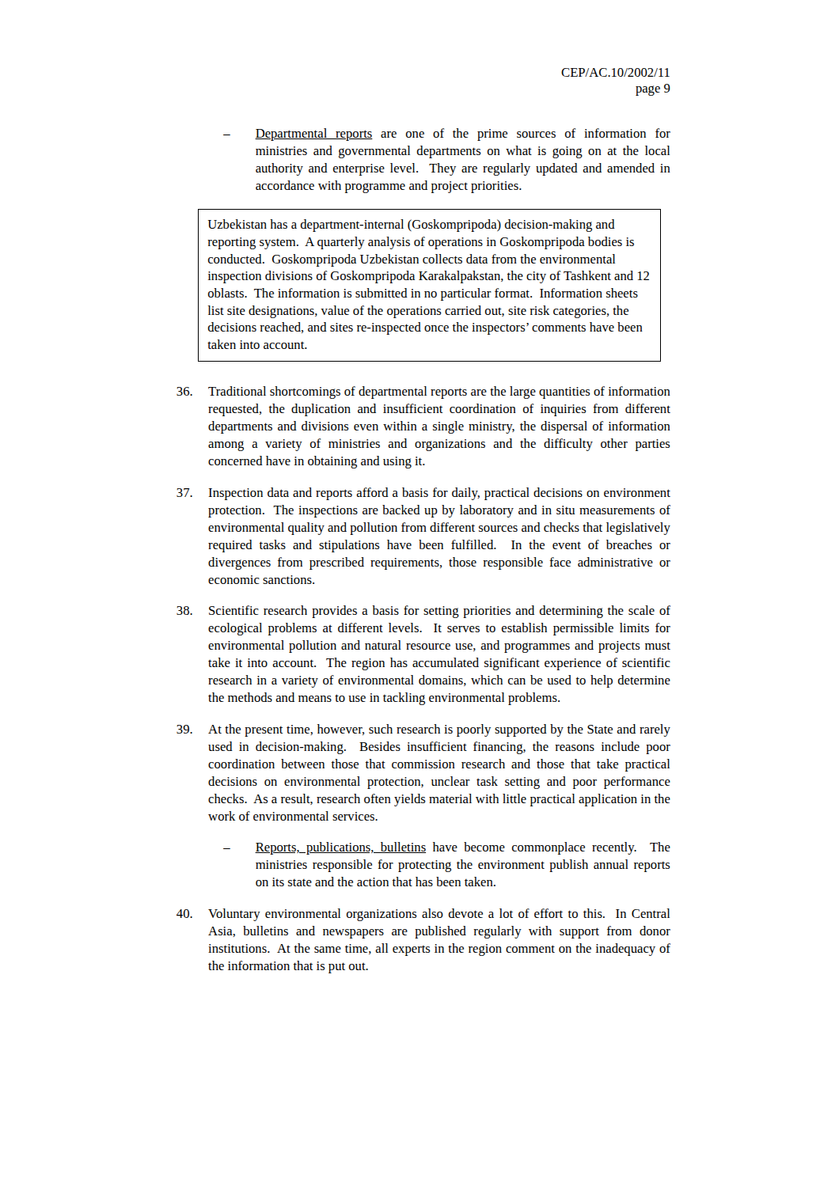CEP/AC.10/2002/11 page 9
– Departmental reports are one of the prime sources of information for ministries and governmental departments on what is going on at the local authority and enterprise level. They are regularly updated and amended in accordance with programme and project priorities.
Uzbekistan has a department-internal (Goskompripoda) decision-making and reporting system. A quarterly analysis of operations in Goskompripoda bodies is conducted. Goskompripoda Uzbekistan collects data from the environmental inspection divisions of Goskompripoda Karakalpakstan, the city of Tashkent and 12 oblasts. The information is submitted in no particular format. Information sheets list site designations, value of the operations carried out, site risk categories, the decisions reached, and sites re-inspected once the inspectors’ comments have been taken into account.
36. Traditional shortcomings of departmental reports are the large quantities of information requested, the duplication and insufficient coordination of inquiries from different departments and divisions even within a single ministry, the dispersal of information among a variety of ministries and organizations and the difficulty other parties concerned have in obtaining and using it.
37. Inspection data and reports afford a basis for daily, practical decisions on environment protection. The inspections are backed up by laboratory and in situ measurements of environmental quality and pollution from different sources and checks that legislatively required tasks and stipulations have been fulfilled. In the event of breaches or divergences from prescribed requirements, those responsible face administrative or economic sanctions.
38. Scientific research provides a basis for setting priorities and determining the scale of ecological problems at different levels. It serves to establish permissible limits for environmental pollution and natural resource use, and programmes and projects must take it into account. The region has accumulated significant experience of scientific research in a variety of environmental domains, which can be used to help determine the methods and means to use in tackling environmental problems.
39. At the present time, however, such research is poorly supported by the State and rarely used in decision-making. Besides insufficient financing, the reasons include poor coordination between those that commission research and those that take practical decisions on environmental protection, unclear task setting and poor performance checks. As a result, research often yields material with little practical application in the work of environmental services.
– Reports, publications, bulletins have become commonplace recently. The ministries responsible for protecting the environment publish annual reports on its state and the action that has been taken.
40. Voluntary environmental organizations also devote a lot of effort to this. In Central Asia, bulletins and newspapers are published regularly with support from donor institutions. At the same time, all experts in the region comment on the inadequacy of the information that is put out.